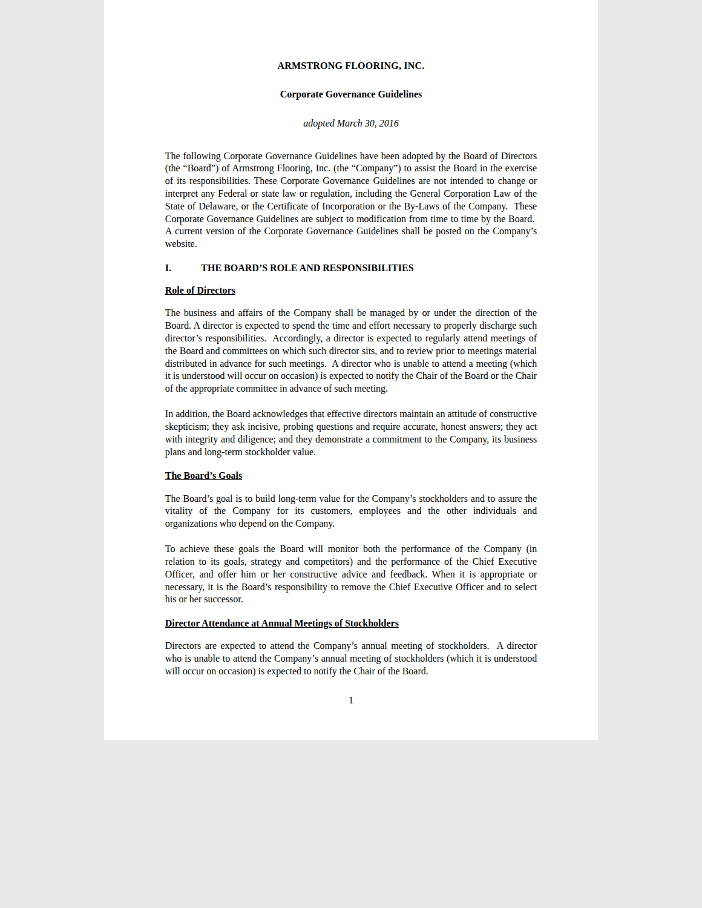ARMSTRONG FLOORING, INC.
Corporate Governance Guidelines
adopted March 30, 2016
The following Corporate Governance Guidelines have been adopted by the Board of Directors (the “Board”) of Armstrong Flooring, Inc. (the “Company”) to assist the Board in the exercise of its responsibilities. These Corporate Governance Guidelines are not intended to change or interpret any Federal or state law or regulation, including the General Corporation Law of the State of Delaware, or the Certificate of Incorporation or the By-Laws of the Company. These Corporate Governance Guidelines are subject to modification from time to time by the Board. A current version of the Corporate Governance Guidelines shall be posted on the Company’s website.
I. THE BOARD’S ROLE AND RESPONSIBILITIES
Role of Directors
The business and affairs of the Company shall be managed by or under the direction of the Board. A director is expected to spend the time and effort necessary to properly discharge such director’s responsibilities. Accordingly, a director is expected to regularly attend meetings of the Board and committees on which such director sits, and to review prior to meetings material distributed in advance for such meetings. A director who is unable to attend a meeting (which it is understood will occur on occasion) is expected to notify the Chair of the Board or the Chair of the appropriate committee in advance of such meeting.
In addition, the Board acknowledges that effective directors maintain an attitude of constructive skepticism; they ask incisive, probing questions and require accurate, honest answers; they act with integrity and diligence; and they demonstrate a commitment to the Company, its business plans and long-term stockholder value.
The Board’s Goals
The Board’s goal is to build long-term value for the Company’s stockholders and to assure the vitality of the Company for its customers, employees and the other individuals and organizations who depend on the Company.
To achieve these goals the Board will monitor both the performance of the Company (in relation to its goals, strategy and competitors) and the performance of the Chief Executive Officer, and offer him or her constructive advice and feedback. When it is appropriate or necessary, it is the Board’s responsibility to remove the Chief Executive Officer and to select his or her successor.
Director Attendance at Annual Meetings of Stockholders
Directors are expected to attend the Company’s annual meeting of stockholders. A director who is unable to attend the Company’s annual meeting of stockholders (which it is understood will occur on occasion) is expected to notify the Chair of the Board.
1